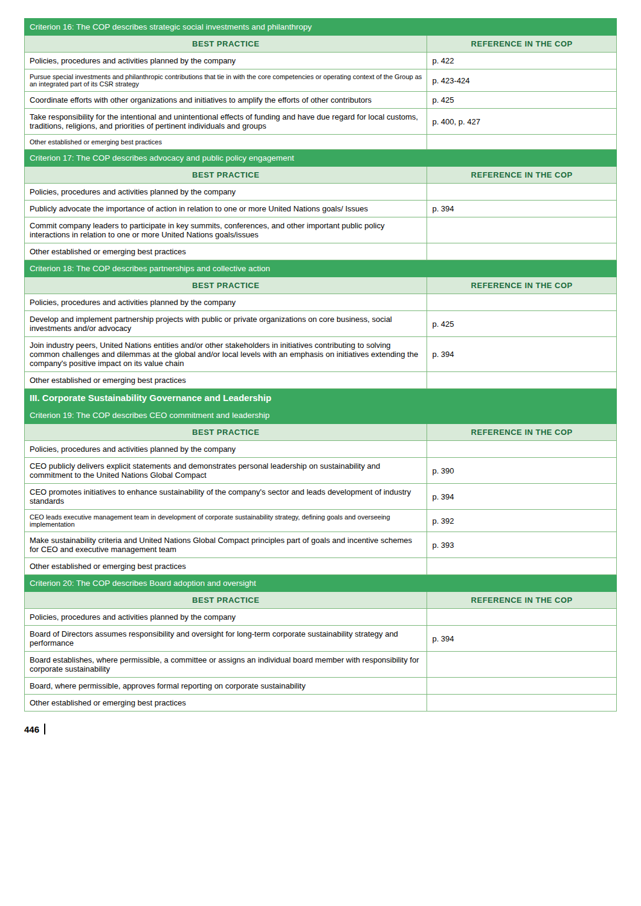| Criterion 16: The COP describes strategic social investments and philanthropy |
| BEST PRACTICE | REFERENCE IN THE COP |
| Policies, procedures and activities planned by the company | p. 422 |
| Pursue special investments and philanthropic contributions that tie in with the core competencies or operating context of the Group as an integrated part of its CSR strategy | p. 423-424 |
| Coordinate efforts with other organizations and initiatives to amplify the efforts of other contributors | p. 425 |
| Take responsibility for the intentional and unintentional effects of funding and have due regard for local customs, traditions, religions, and priorities of pertinent individuals and groups | p. 400, p. 427 |
| Other established or emerging best practices | |
| Criterion 17: The COP describes advocacy and public policy engagement |
| BEST PRACTICE | REFERENCE IN THE COP |
| Policies, procedures and activities planned by the company | |
| Publicly advocate the importance of action in relation to one or more United Nations goals/ Issues | p. 394 |
| Commit company leaders to participate in key summits, conferences, and other important public policy interactions in relation to one or more United Nations goals/issues | |
| Other established or emerging best practices | |
| Criterion 18: The COP describes partnerships and collective action |
| BEST PRACTICE | REFERENCE IN THE COP |
| Policies, procedures and activities planned by the company | |
| Develop and implement partnership projects with public or private organizations on core business, social investments and/or advocacy | p. 425 |
| Join industry peers, United Nations entities and/or other stakeholders in initiatives contributing to solving common challenges and dilemmas at the global and/or local levels with an emphasis on initiatives extending the company's positive impact on its value chain | p. 394 |
| Other established or emerging best practices | |
| III. Corporate Sustainability Governance and Leadership |
| Criterion 19: The COP describes CEO commitment and leadership |
| BEST PRACTICE | REFERENCE IN THE COP |
| Policies, procedures and activities planned by the company | |
| CEO publicly delivers explicit statements and demonstrates personal leadership on sustainability and commitment to the United Nations Global Compact | p. 390 |
| CEO promotes initiatives to enhance sustainability of the company's sector and leads development of industry standards | p. 394 |
| CEO leads executive management team in development of corporate sustainability strategy, defining goals and overseeing implementation | p. 392 |
| Make sustainability criteria and United Nations Global Compact principles part of goals and incentive schemes for CEO and executive management team | p. 393 |
| Other established or emerging best practices | |
| Criterion 20: The COP describes Board adoption and oversight |
| BEST PRACTICE | REFERENCE IN THE COP |
| Policies, procedures and activities planned by the company | |
| Board of Directors assumes responsibility and oversight for long-term corporate sustainability strategy and performance | p. 394 |
| Board establishes, where permissible, a committee or assigns an individual board member with responsibility for corporate sustainability | |
| Board, where permissible, approves formal reporting on corporate sustainability | |
| Other established or emerging best practices | |
446